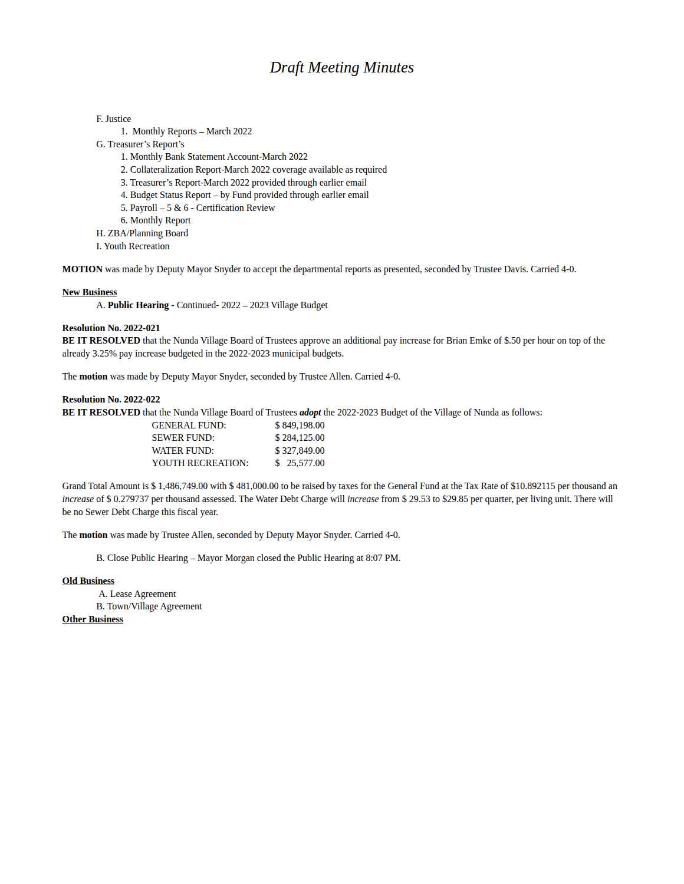Draft Meeting Minutes
F. Justice
1. Monthly Reports – March 2022
G. Treasurer’s Report’s
1. Monthly Bank Statement Account-March 2022
2. Collateralization Report-March 2022 coverage available as required
3. Treasurer’s Report-March 2022 provided through earlier email
4. Budget Status Report – by Fund provided through earlier email
5. Payroll – 5 & 6 - Certification Review
6. Monthly Report
H. ZBA/Planning Board
I. Youth Recreation
MOTION was made by Deputy Mayor Snyder to accept the departmental reports as presented, seconded by Trustee Davis. Carried 4-0.
New Business
A. Public Hearing - Continued- 2022 – 2023 Village Budget
Resolution No. 2022-021
BE IT RESOLVED that the Nunda Village Board of Trustees approve an additional pay increase for Brian Emke of $.50 per hour on top of the already 3.25% pay increase budgeted in the 2022-2023 municipal budgets.
The motion was made by Deputy Mayor Snyder, seconded by Trustee Allen. Carried 4-0.
Resolution No. 2022-022
BE IT RESOLVED that the Nunda Village Board of Trustees adopt the 2022-2023 Budget of the Village of Nunda as follows:
| GENERAL FUND: | $ 849,198.00 |
| SEWER FUND: | $ 284,125.00 |
| WATER FUND: | $ 327,849.00 |
| YOUTH RECREATION: | $ 25,577.00 |
Grand Total Amount is $ 1,486,749.00 with $ 481,000.00 to be raised by taxes for the General Fund at the Tax Rate of $10.892115 per thousand an increase of $ 0.279737 per thousand assessed. The Water Debt Charge will increase from $ 29.53 to $29.85 per quarter, per living unit. There will be no Sewer Debt Charge this fiscal year.
The motion was made by Trustee Allen, seconded by Deputy Mayor Snyder. Carried 4-0.
B. Close Public Hearing – Mayor Morgan closed the Public Hearing at 8:07 PM.
Old Business
A. Lease Agreement
B. Town/Village Agreement
Other Business